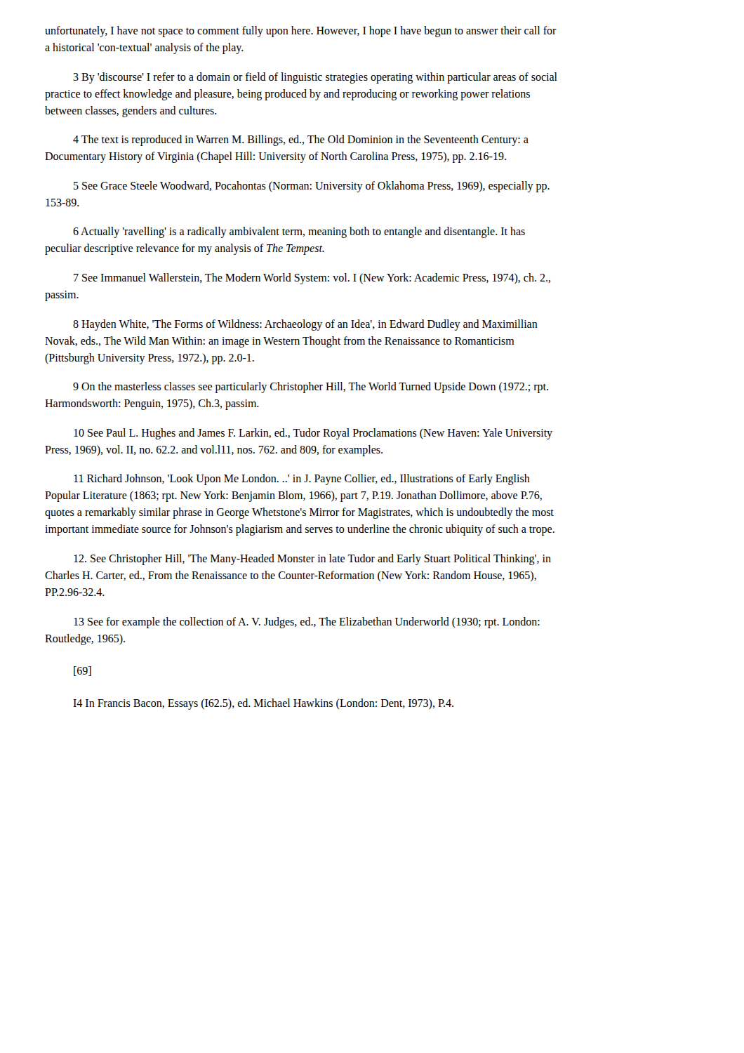unfortunately, I have not space to comment fully upon here. However, I hope I have begun to answer their call for a historical 'con-textual' analysis of the play.
3 By 'discourse' I refer to a domain or field of linguistic strategies operating within particular areas of social practice to effect knowledge and pleasure, being produced by and reproducing or reworking power relations between classes, genders and cultures.
4 The text is reproduced in Warren M. Billings, ed., The Old Dominion in the Seventeenth Century: a Documentary History of Virginia (Chapel Hill: University of North Carolina Press, 1975), pp. 2.16-19.
5 See Grace Steele Woodward, Pocahontas (Norman: University of Oklahoma Press, 1969), especially pp. 153-89.
6 Actually 'ravelling' is a radically ambivalent term, meaning both to entangle and disentangle. It has peculiar descriptive relevance for my analysis of The Tempest.
7 See Immanuel Wallerstein, The Modern World System: vol. I (New York: Academic Press, 1974), ch. 2., passim.
8 Hayden White, 'The Forms of Wildness: Archaeology of an Idea', in Edward Dudley and Maximillian Novak, eds., The Wild Man Within: an image in Western Thought from the Renaissance to Romanticism (Pittsburgh University Press, 1972.), pp. 2.0-1.
9 On the masterless classes see particularly Christopher Hill, The World Turned Upside Down (1972.; rpt. Harmondsworth: Penguin, 1975), Ch.3, passim.
10 See Paul L. Hughes and James F. Larkin, ed., Tudor Royal Proclamations (New Haven: Yale University Press, 1969), vol. II, no. 62.2. and vol.l11, nos. 762. and 809, for examples.
11 Richard Johnson, 'Look Upon Me London. ..' in J. Payne Collier, ed., Illustrations of Early English Popular Literature (1863; rpt. New York: Benjamin Blom, 1966), part 7, P.19. Jonathan Dollimore, above P.76, quotes a remarkably similar phrase in George Whetstone's Mirror for Magistrates, which is undoubtedly the most important immediate source for Johnson's plagiarism and serves to underline the chronic ubiquity of such a trope.
12. See Christopher Hill, 'The Many-Headed Monster in late Tudor and Early Stuart Political Thinking', in Charles H. Carter, ed., From the Renaissance to the Counter-Reformation (New York: Random House, 1965), PP.2.96-32.4.
13 See for example the collection of A. V. Judges, ed., The Elizabethan Underworld (1930; rpt. London: Routledge, 1965).
[69]
I4 In Francis Bacon, Essays (I62.5), ed. Michael Hawkins (London: Dent, I973), P.4.